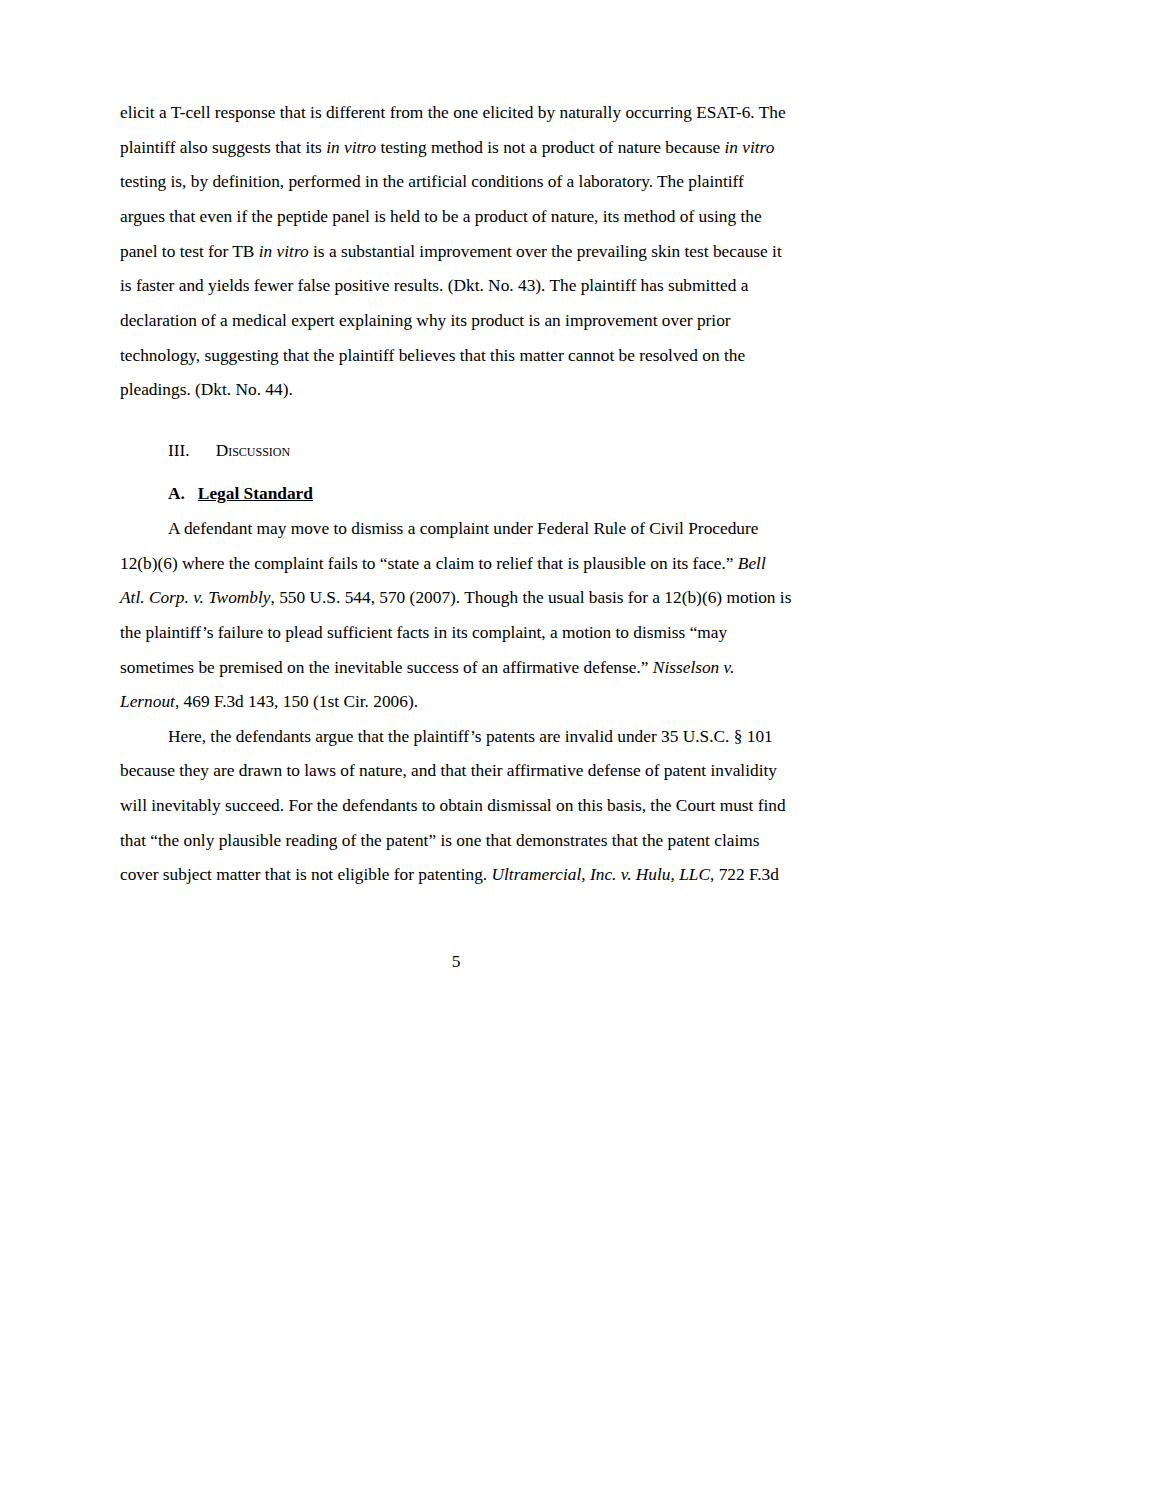elicit a T-cell response that is different from the one elicited by naturally occurring ESAT-6. The plaintiff also suggests that its in vitro testing method is not a product of nature because in vitro testing is, by definition, performed in the artificial conditions of a laboratory. The plaintiff argues that even if the peptide panel is held to be a product of nature, its method of using the panel to test for TB in vitro is a substantial improvement over the prevailing skin test because it is faster and yields fewer false positive results. (Dkt. No. 43). The plaintiff has submitted a declaration of a medical expert explaining why its product is an improvement over prior technology, suggesting that the plaintiff believes that this matter cannot be resolved on the pleadings. (Dkt. No. 44).
III. Discussion
A. Legal Standard
A defendant may move to dismiss a complaint under Federal Rule of Civil Procedure 12(b)(6) where the complaint fails to “state a claim to relief that is plausible on its face.” Bell Atl. Corp. v. Twombly, 550 U.S. 544, 570 (2007). Though the usual basis for a 12(b)(6) motion is the plaintiff’s failure to plead sufficient facts in its complaint, a motion to dismiss “may sometimes be premised on the inevitable success of an affirmative defense.” Nisselson v. Lernout, 469 F.3d 143, 150 (1st Cir. 2006).
Here, the defendants argue that the plaintiff’s patents are invalid under 35 U.S.C. § 101 because they are drawn to laws of nature, and that their affirmative defense of patent invalidity will inevitably succeed. For the defendants to obtain dismissal on this basis, the Court must find that “the only plausible reading of the patent” is one that demonstrates that the patent claims cover subject matter that is not eligible for patenting. Ultramercial, Inc. v. Hulu, LLC, 722 F.3d
5